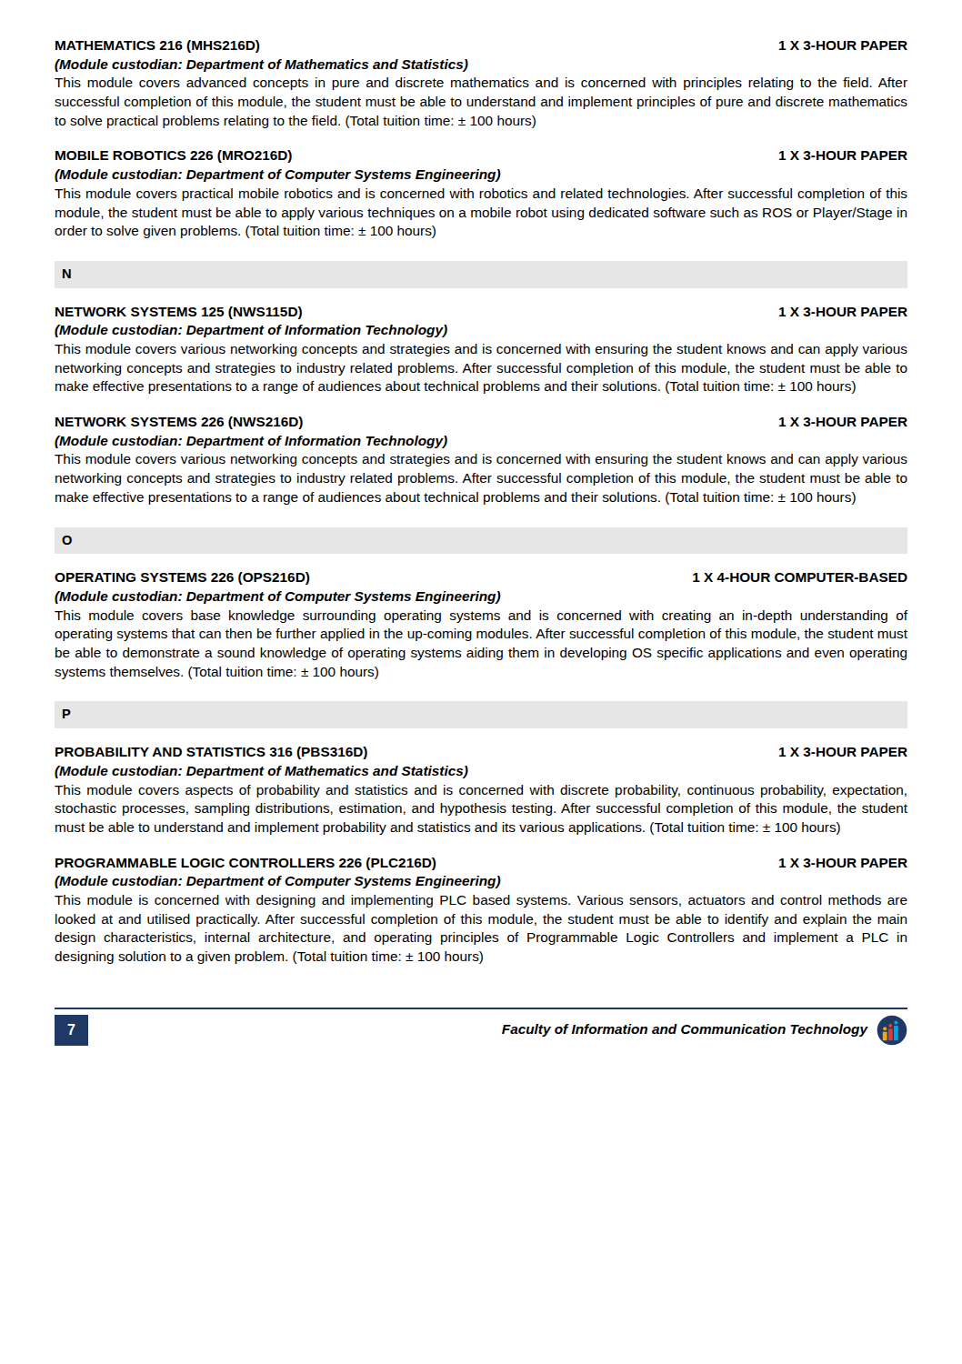Mathematics 216 (MHS216D) 1 X 3-Hour Paper
(Module custodian: Department of Mathematics and Statistics)
This module covers advanced concepts in pure and discrete mathematics and is concerned with principles relating to the field. After successful completion of this module, the student must be able to understand and implement principles of pure and discrete mathematics to solve practical problems relating to the field. (Total tuition time: ± 100 hours)
Mobile Robotics 226 (MRO216D) 1 X 3-Hour Paper
(Module custodian: Department of Computer Systems Engineering)
This module covers practical mobile robotics and is concerned with robotics and related technologies. After successful completion of this module, the student must be able to apply various techniques on a mobile robot using dedicated software such as ROS or Player/Stage in order to solve given problems. (Total tuition time: ± 100 hours)
N
Network Systems 125 (NWS115D) 1 X 3-Hour Paper
(Module custodian: Department of Information Technology)
This module covers various networking concepts and strategies and is concerned with ensuring the student knows and can apply various networking concepts and strategies to industry related problems. After successful completion of this module, the student must be able to make effective presentations to a range of audiences about technical problems and their solutions. (Total tuition time: ± 100 hours)
Network Systems 226 (NWS216D) 1 X 3-Hour Paper
(Module custodian: Department of Information Technology)
This module covers various networking concepts and strategies and is concerned with ensuring the student knows and can apply various networking concepts and strategies to industry related problems. After successful completion of this module, the student must be able to make effective presentations to a range of audiences about technical problems and their solutions. (Total tuition time: ± 100 hours)
O
Operating Systems 226 (OPS216D) 1 X 4-Hour Computer-Based
(Module custodian: Department of Computer Systems Engineering)
This module covers base knowledge surrounding operating systems and is concerned with creating an in-depth understanding of operating systems that can then be further applied in the up-coming modules. After successful completion of this module, the student must be able to demonstrate a sound knowledge of operating systems aiding them in developing OS specific applications and even operating systems themselves. (Total tuition time: ± 100 hours)
P
Probability and Statistics 316 (PBS316D) 1 X 3-Hour Paper
(Module custodian: Department of Mathematics and Statistics)
This module covers aspects of probability and statistics and is concerned with discrete probability, continuous probability, expectation, stochastic processes, sampling distributions, estimation, and hypothesis testing. After successful completion of this module, the student must be able to understand and implement probability and statistics and its various applications. (Total tuition time: ± 100 hours)
Programmable Logic Controllers 226 (PLC216D) 1 X 3-Hour Paper
(Module custodian: Department of Computer Systems Engineering)
This module is concerned with designing and implementing PLC based systems. Various sensors, actuators and control methods are looked at and utilised practically. After successful completion of this module, the student must be able to identify and explain the main design characteristics, internal architecture, and operating principles of Programmable Logic Controllers and implement a PLC in designing solution to a given problem. (Total tuition time: ± 100 hours)
7
Faculty of Information and Communication Technology